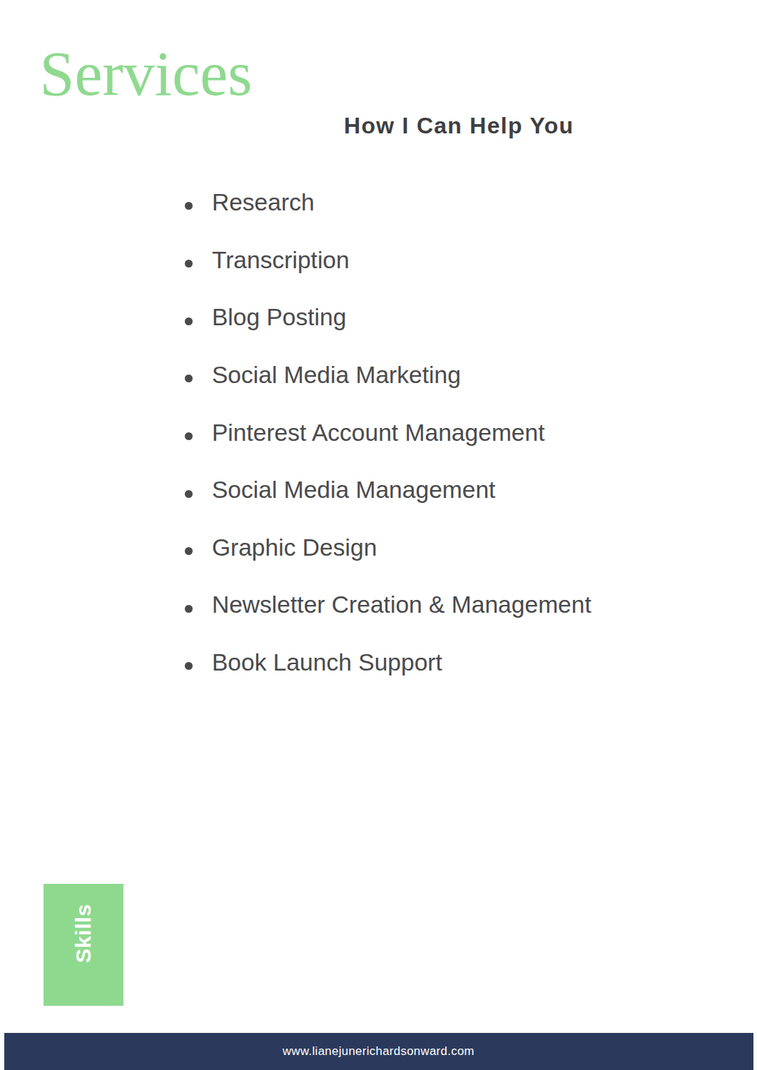Services
How I Can Help You
Research
Transcription
Blog Posting
Social Media Marketing
Pinterest Account Management
Social Media Management
Graphic Design
Newsletter Creation & Management
Book Launch Support
Skills
www.lianejunerichardsonward.com